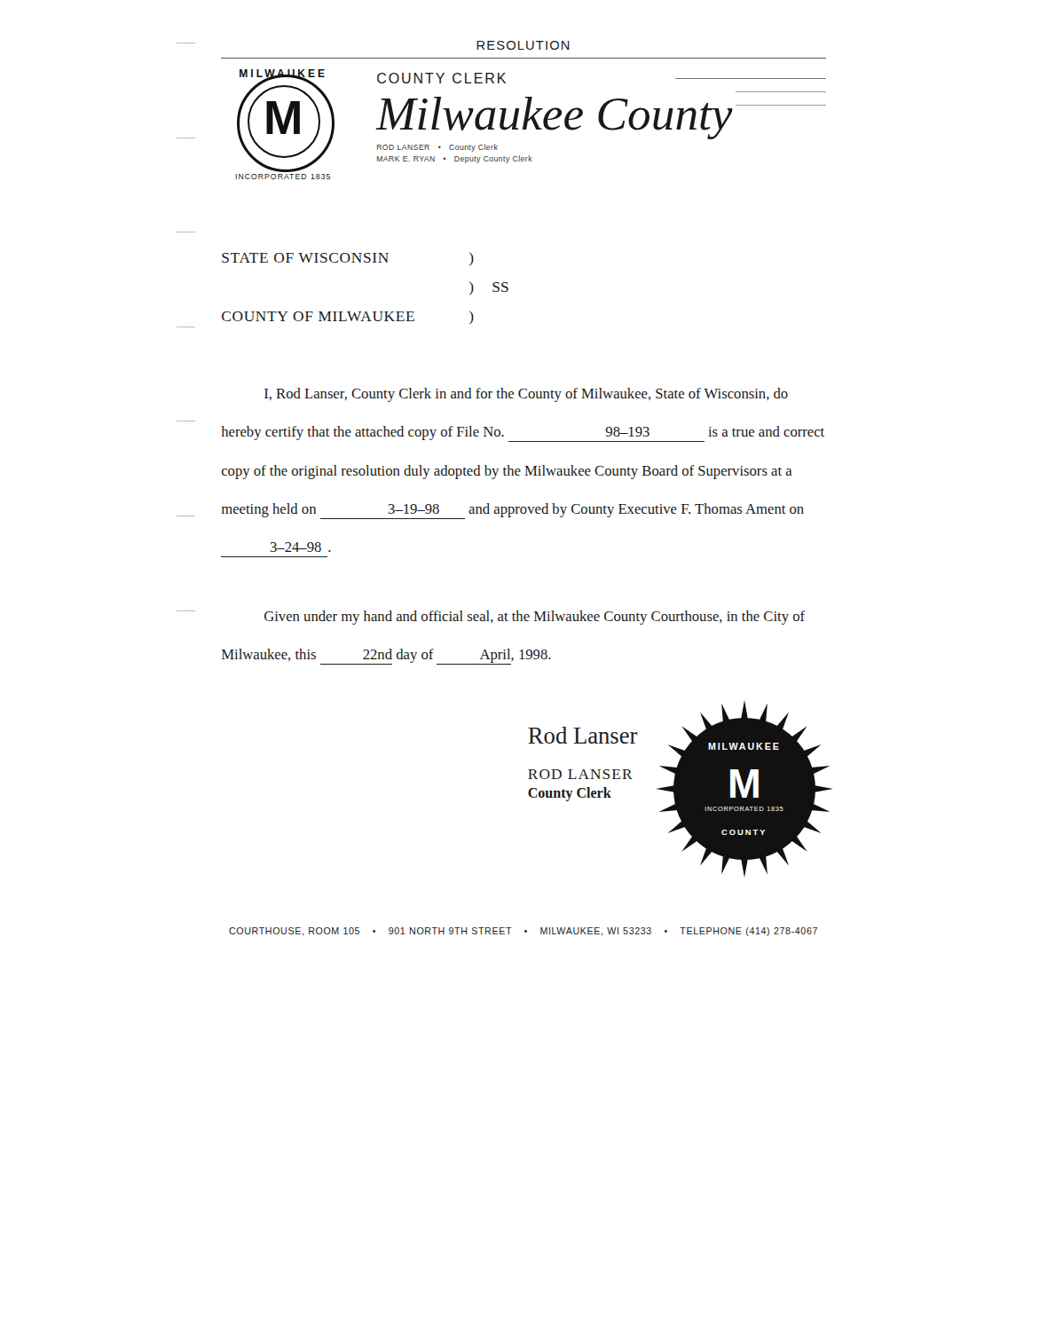RESOLUTION
MILWAUKEE
M
INCORPORATED 1835
COUNTY CLERK
Milwaukee County
ROD LANSER • County Clerk
MARK E. RYAN • Deputy County Clerk
| STATE OF WISCONSIN | ) | |
| | ) | SS |
| COUNTY OF MILWAUKEE | ) | |
I, Rod Lanser, County Clerk in and for the County of Milwaukee, State of Wisconsin, do hereby certify that the attached copy of File No. 98–193 is a true and correct copy of the original resolution duly adopted by the Milwaukee County Board of Supervisors at a meeting held on 3–19–98 and approved by County Executive F. Thomas Ament on 3–24–98.
Given under my hand and official seal, at the Milwaukee County Courthouse, in the City of Milwaukee, this 22nd day of April, 1998.
Rod Lanser
ROD LANSER
County Clerk
MILWAUKEE
M
INCORPORATED 1835
COUNTY
COURTHOUSE, ROOM 105 • 901 NORTH 9TH STREET • MILWAUKEE, WI 53233 • TELEPHONE (414) 278-4067